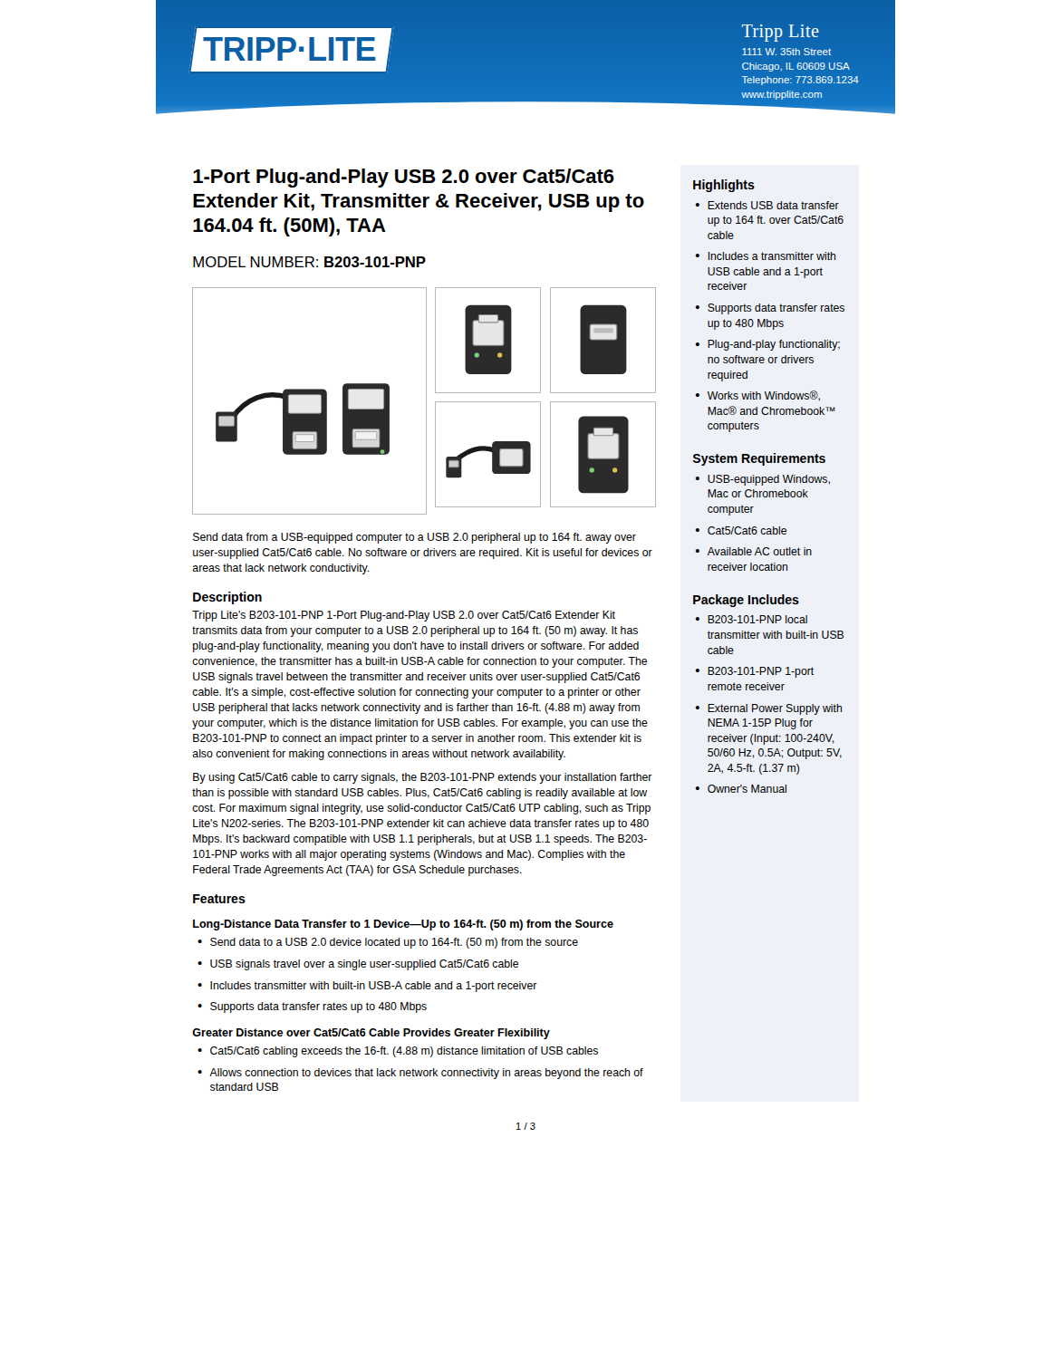TRIPP·LITE
Tripp Lite
1111 W. 35th Street
Chicago, IL 60609 USA
Telephone: 773.869.1234
www.tripplite.com
1-Port Plug-and-Play USB 2.0 over Cat5/Cat6 Extender Kit, Transmitter & Receiver, USB up to 164.04 ft. (50M), TAA
MODEL NUMBER: B203-101-PNP
Send data from a USB-equipped computer to a USB 2.0 peripheral up to 164 ft. away over user-supplied Cat5/Cat6 cable. No software or drivers are required. Kit is useful for devices or areas that lack network conductivity.
Description
Tripp Lite's B203-101-PNP 1-Port Plug-and-Play USB 2.0 over Cat5/Cat6 Extender Kit transmits data from your computer to a USB 2.0 peripheral up to 164 ft. (50 m) away. It has plug-and-play functionality, meaning you don't have to install drivers or software. For added convenience, the transmitter has a built-in USB-A cable for connection to your computer. The USB signals travel between the transmitter and receiver units over user-supplied Cat5/Cat6 cable. It's a simple, cost-effective solution for connecting your computer to a printer or other USB peripheral that lacks network connectivity and is farther than 16-ft. (4.88 m) away from your computer, which is the distance limitation for USB cables. For example, you can use the B203-101-PNP to connect an impact printer to a server in another room. This extender kit is also convenient for making connections in areas without network availability.
By using Cat5/Cat6 cable to carry signals, the B203-101-PNP extends your installation farther than is possible with standard USB cables. Plus, Cat5/Cat6 cabling is readily available at low cost. For maximum signal integrity, use solid-conductor Cat5/Cat6 UTP cabling, such as Tripp Lite's N202-series. The B203-101-PNP extender kit can achieve data transfer rates up to 480 Mbps. It's backward compatible with USB 1.1 peripherals, but at USB 1.1 speeds. The B203-101-PNP works with all major operating systems (Windows and Mac). Complies with the Federal Trade Agreements Act (TAA) for GSA Schedule purchases.
Features
Long-Distance Data Transfer to 1 Device—Up to 164-ft. (50 m) from the Source
Send data to a USB 2.0 device located up to 164-ft. (50 m) from the source
USB signals travel over a single user-supplied Cat5/Cat6 cable
Includes transmitter with built-in USB-A cable and a 1-port receiver
Supports data transfer rates up to 480 Mbps
Greater Distance over Cat5/Cat6 Cable Provides Greater Flexibility
Cat5/Cat6 cabling exceeds the 16-ft. (4.88 m) distance limitation of USB cables
Allows connection to devices that lack network connectivity in areas beyond the reach of standard USB
Highlights
Extends USB data transfer up to 164 ft. over Cat5/Cat6 cable
Includes a transmitter with USB cable and a 1-port receiver
Supports data transfer rates up to 480 Mbps
Plug-and-play functionality; no software or drivers required
Works with Windows®, Mac® and Chromebook™ computers
System Requirements
USB-equipped Windows, Mac or Chromebook computer
Cat5/Cat6 cable
Available AC outlet in receiver location
Package Includes
B203-101-PNP local transmitter with built-in USB cable
B203-101-PNP 1-port remote receiver
External Power Supply with NEMA 1-15P Plug for receiver (Input: 100-240V, 50/60 Hz, 0.5A; Output: 5V, 2A, 4.5-ft. (1.37 m)
Owner's Manual
1 / 3